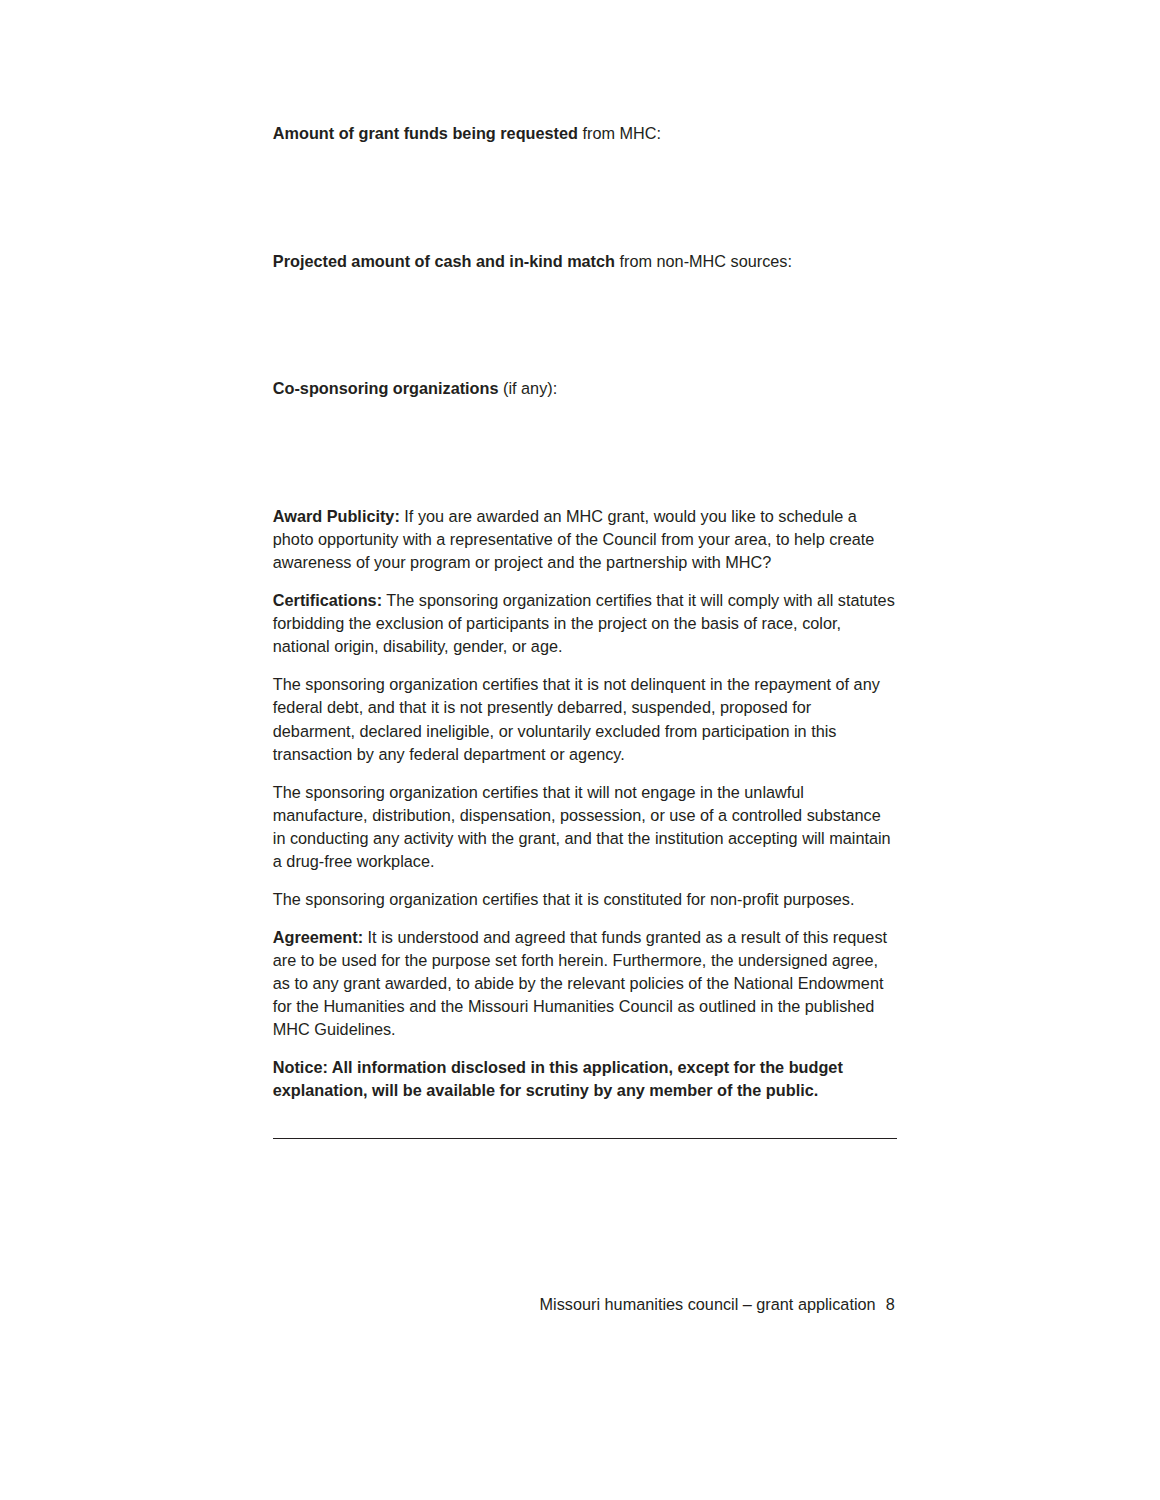Amount of grant funds being requested from MHC:
Projected amount of cash and in-kind match from non-MHC sources:
Co-sponsoring organizations (if any):
Award Publicity: If you are awarded an MHC grant, would you like to schedule a photo opportunity with a representative of the Council from your area, to help create awareness of your program or project and the partnership with MHC?
Certifications: The sponsoring organization certifies that it will comply with all statutes forbidding the exclusion of participants in the project on the basis of race, color, national origin, disability, gender, or age.
The sponsoring organization certifies that it is not delinquent in the repayment of any federal debt, and that it is not presently debarred, suspended, proposed for debarment, declared ineligible, or voluntarily excluded from participation in this transaction by any federal department or agency.
The sponsoring organization certifies that it will not engage in the unlawful manufacture, distribution, dispensation, possession, or use of a controlled substance in conducting any activity with the grant, and that the institution accepting will maintain a drug-free workplace.
The sponsoring organization certifies that it is constituted for non-profit purposes.
Agreement: It is understood and agreed that funds granted as a result of this request are to be used for the purpose set forth herein. Furthermore, the undersigned agree, as to any grant awarded, to abide by the relevant policies of the National Endowment for the Humanities and the Missouri Humanities Council as outlined in the published MHC Guidelines.
Notice: All information disclosed in this application, except for the budget explanation, will be available for scrutiny by any member of the public.
Missouri humanities council – grant application 8